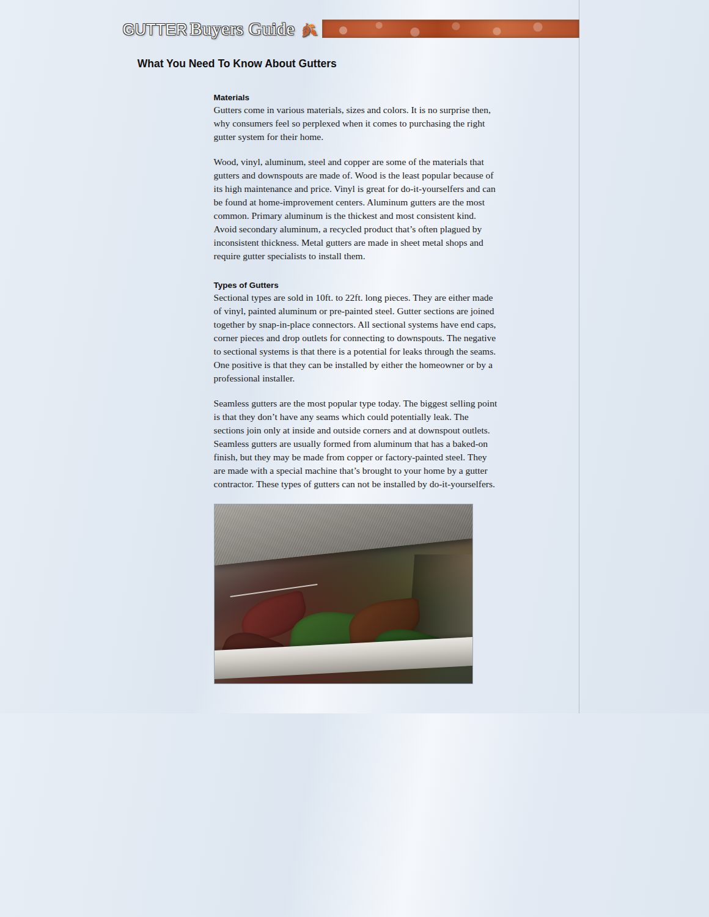GUTTER Buyers Guide🍂
What You Need To Know About Gutters
Materials
Gutters come in various materials, sizes and colors. It is no surprise then, why consumers feel so perplexed when it comes to purchasing the right gutter system for their home.
Wood, vinyl, aluminum, steel and copper are some of the materials that gutters and downspouts are made of. Wood is the least popular because of its high maintenance and price. Vinyl is great for do-it-yourselfers and can be found at home-improvement centers. Aluminum gutters are the most common. Primary aluminum is the thickest and most consistent kind. Avoid secondary aluminum, a recycled product that’s often plagued by inconsistent thickness. Metal gutters are made in sheet metal shops and require gutter specialists to install them.
Types of Gutters
Sectional types are sold in 10ft. to 22ft. long pieces. They are either made of vinyl, painted aluminum or pre-painted steel. Gutter sections are joined together by snap-in-place connectors. All sectional systems have end caps, corner pieces and drop outlets for connecting to downspouts. The negative to sectional systems is that there is a potential for leaks through the seams. One positive is that they can be installed by either the homeowner or by a professional installer.
Seamless gutters are the most popular type today. The biggest selling point is that they don’t have any seams which could potentially leak. The sections join only at inside and outside corners and at downspout outlets. Seamless gutters are usually formed from aluminum that has a baked-on finish, but they may be made from copper or factory-painted steel. They are made with a special machine that’s brought to your home by a gutter contractor. These types of gutters can not be installed by do-it-yourselfers.